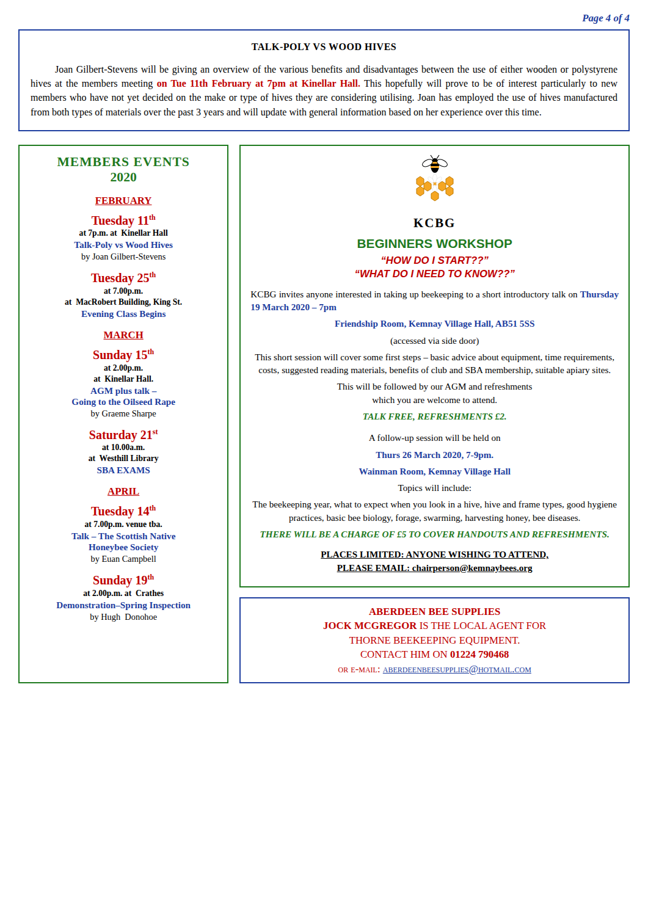Page 4 of 4
TALK-POLY VS WOOD HIVES
Joan Gilbert-Stevens will be giving an overview of the various benefits and disadvantages between the use of either wooden or polystyrene hives at the members meeting on Tue 11th February at 7pm at Kinellar Hall. This hopefully will prove to be of interest particularly to new members who have not yet decided on the make or type of hives they are considering utilising. Joan has employed the use of hives manufactured from both types of materials over the past 3 years and will update with general information based on her experience over this time.
MEMBERS EVENTS
2020
FEBRUARY
Tuesday 11th
at 7p.m. at Kinellar Hall
Talk-Poly vs Wood Hives
by Joan Gilbert-Stevens
Tuesday 25th
at 7.00p.m.
at MacRobert Building, King St.
Evening Class Begins
MARCH
Sunday 15th
at 2.00p.m.
at Kinellar Hall.
AGM plus talk –
Going to the Oilseed Rape
by Graeme Sharpe
Saturday 21st
at 10.00a.m.
at Westhill Library
SBA EXAMS
APRIL
Tuesday 14th
at 7.00p.m. venue tba.
Talk – The Scottish Native
Honeybee Society
by Euan Campbell
Sunday 19th
at 2.00p.m. at Crathes
Demonstration–Spring Inspection
by Hugh Donohoe
KCBG
BEGINNERS WORKSHOP
“HOW DO I START??”
“WHAT DO I NEED TO KNOW??”
KCBG invites anyone interested in taking up beekeeping to a short introductory talk on Thursday 19 March 2020 – 7pm
Friendship Room, Kemnay Village Hall, AB51 5SS
(accessed via side door)
This short session will cover some first steps – basic advice about equipment, time requirements, costs, suggested reading materials, benefits of club and SBA membership, suitable apiary sites.
This will be followed by our AGM and refreshments
which you are welcome to attend.
TALK FREE, REFRESHMENTS £2.
A follow-up session will be held on
Thurs 26 March 2020, 7-9pm.
Wainman Room, Kemnay Village Hall
Topics will include:
The beekeeping year, what to expect when you look in a hive, hive and frame types, good hygiene practices, basic bee biology, forage, swarming, harvesting honey, bee diseases.
THERE WILL BE A CHARGE OF £5 TO COVER HANDOUTS AND REFRESHMENTS.
PLACES LIMITED: ANYONE WISHING TO ATTEND,
PLEASE EMAIL: chairperson@kemnaybees.org
ABERDEEN BEE SUPPLIES
JOCK MCGREGOR IS THE LOCAL AGENT FOR
THORNE BEEKEEPING EQUIPMENT.
CONTACT HIM ON 01224 790468
or e-mail: aberdeenbeesupplies@hotmail.com